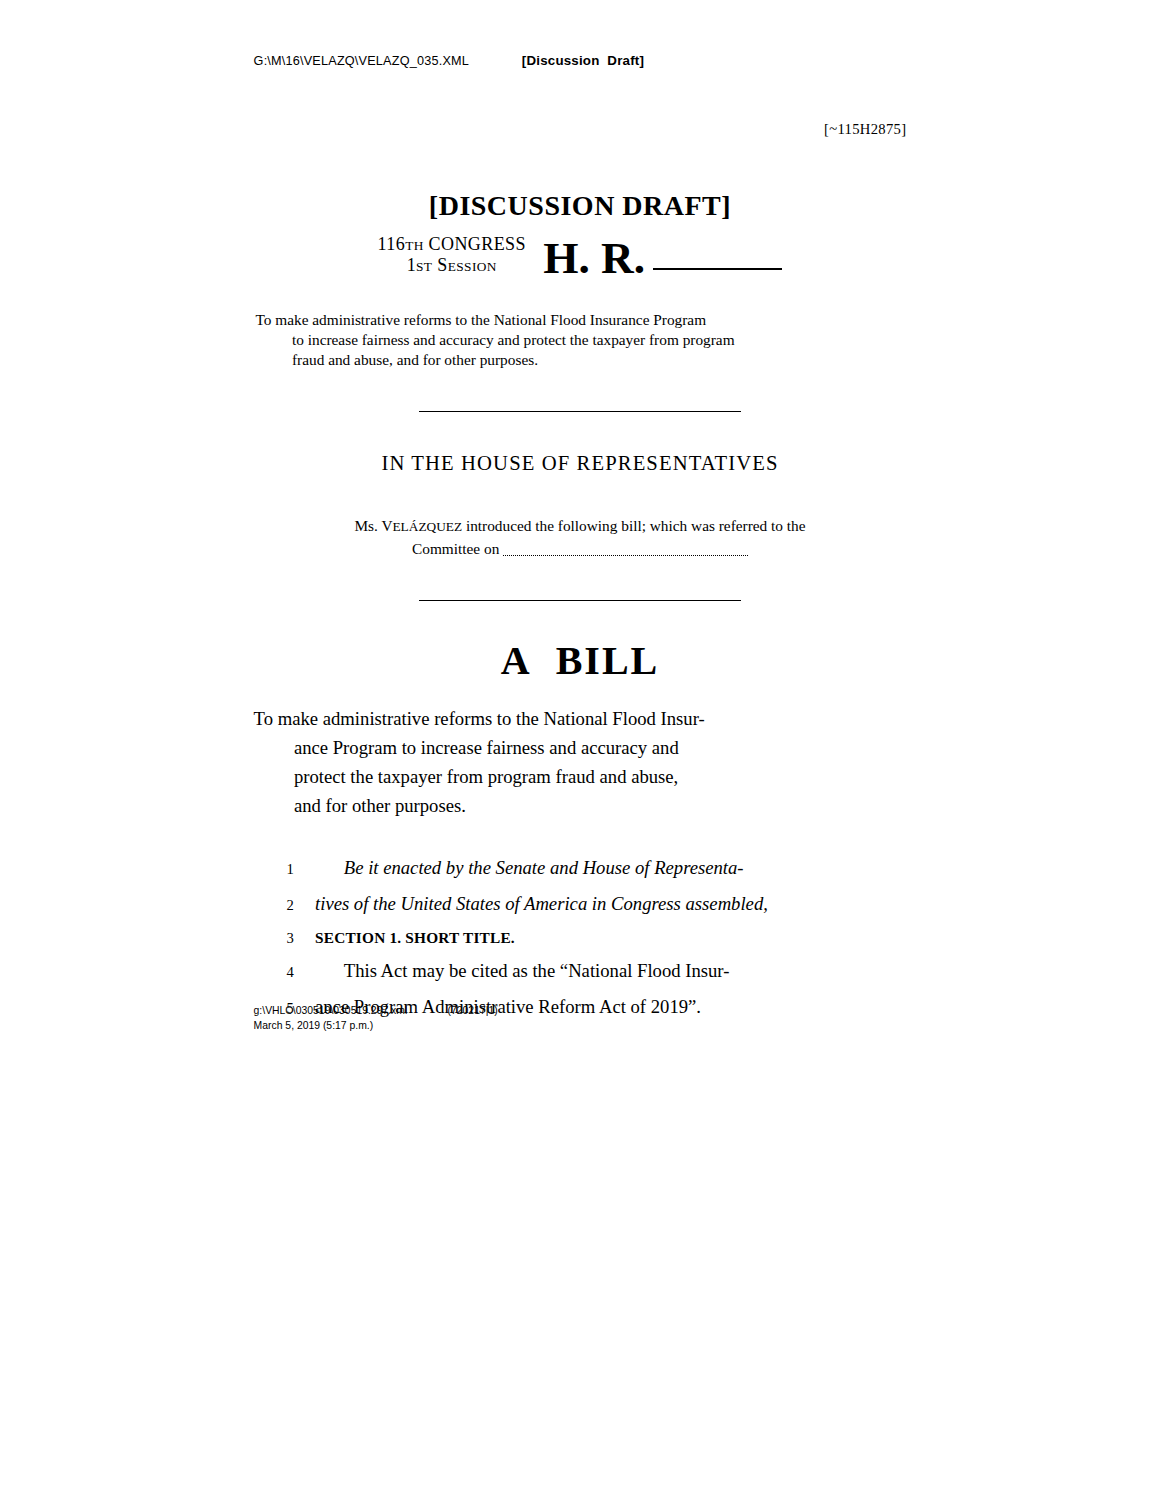G:\M\16\VELAZQ\VELAZQ_035.XML [Discussion Draft]
[~115H2875]
[DISCUSSION DRAFT]
116TH CONGRESS
1ST SESSION
H. R.
To make administrative reforms to the National Flood Insurance Program to increase fairness and accuracy and protect the taxpayer from program fraud and abuse, and for other purposes.
IN THE HOUSE OF REPRESENTATIVES
Ms. VELÁZQUEZ introduced the following bill; which was referred to the Committee on
A BILL
To make administrative reforms to the National Flood Insur- ance Program to increase fairness and accuracy and protect the taxpayer from program fraud and abuse, and for other purposes.
1
Be it enacted by the Senate and House of Representa-
2
tives of the United States of America in Congress assembled,
3
SECTION 1. SHORT TITLE.
4
This Act may be cited as the “National Flood Insur-
5
ance Program Administrative Reform Act of 2019”.
g:\VHLC\030519\030519.297.xml (720217|1)
March 5, 2019 (5:17 p.m.)